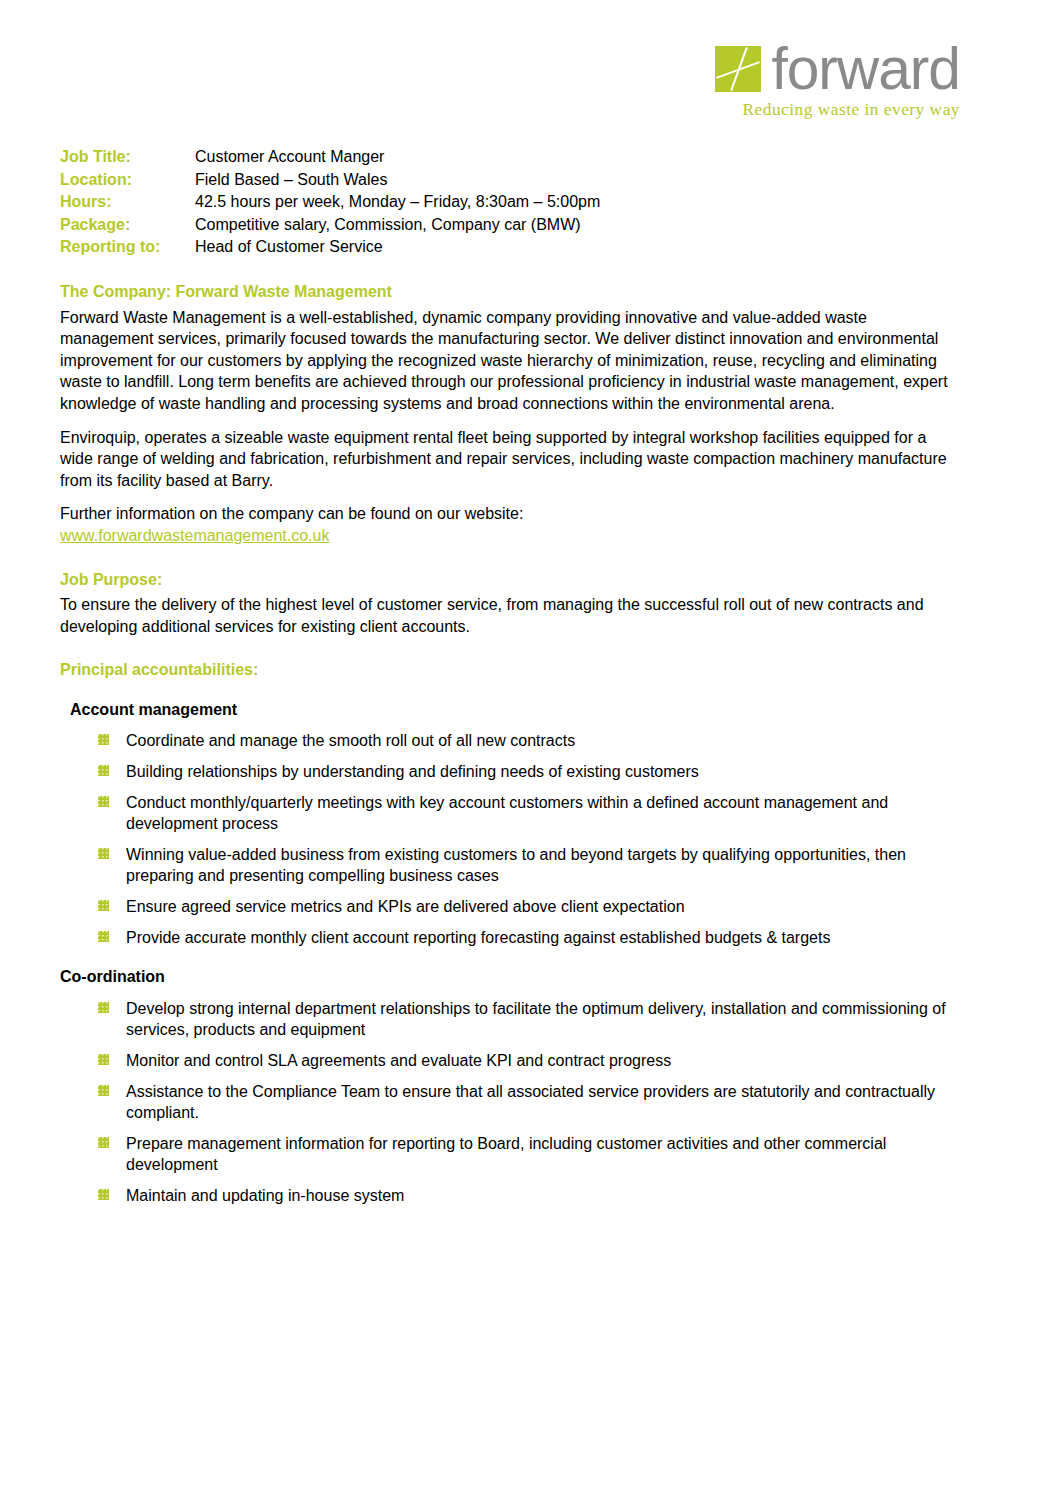forward
Reducing waste in every way
| Job Title: | Customer Account Manger |
| Location: | Field Based – South Wales |
| Hours: | 42.5 hours per week, Monday – Friday, 8:30am – 5:00pm |
| Package: | Competitive salary, Commission, Company car (BMW) |
| Reporting to: | Head of Customer Service |
The Company: Forward Waste Management
Forward Waste Management is a well-established, dynamic company providing innovative and value-added waste management services, primarily focused towards the manufacturing sector. We deliver distinct innovation and environmental improvement for our customers by applying the recognized waste hierarchy of minimization, reuse, recycling and eliminating waste to landfill. Long term benefits are achieved through our professional proficiency in industrial waste management, expert knowledge of waste handling and processing systems and broad connections within the environmental arena.
Enviroquip, operates a sizeable waste equipment rental fleet being supported by integral workshop facilities equipped for a wide range of welding and fabrication, refurbishment and repair services, including waste compaction machinery manufacture from its facility based at Barry.
Further information on the company can be found on our website:
www.forwardwastemanagement.co.uk
Job Purpose:
To ensure the delivery of the highest level of customer service, from managing the successful roll out of new contracts and developing additional services for existing client accounts.
Principal accountabilities:
Account management
Coordinate and manage the smooth roll out of all new contracts
Building relationships by understanding and defining needs of existing customers
Conduct monthly/quarterly meetings with key account customers within a defined account management and development process
Winning value-added business from existing customers to and beyond targets by qualifying opportunities, then preparing and presenting compelling business cases
Ensure agreed service metrics and KPIs are delivered above client expectation
Provide accurate monthly client account reporting forecasting against established budgets & targets
Co-ordination
Develop strong internal department relationships to facilitate the optimum delivery, installation and commissioning of services, products and equipment
Monitor and control SLA agreements and evaluate KPI and contract progress
Assistance to the Compliance Team to ensure that all associated service providers are statutorily and contractually compliant.
Prepare management information for reporting to Board, including customer activities and other commercial development
Maintain and updating in-house system